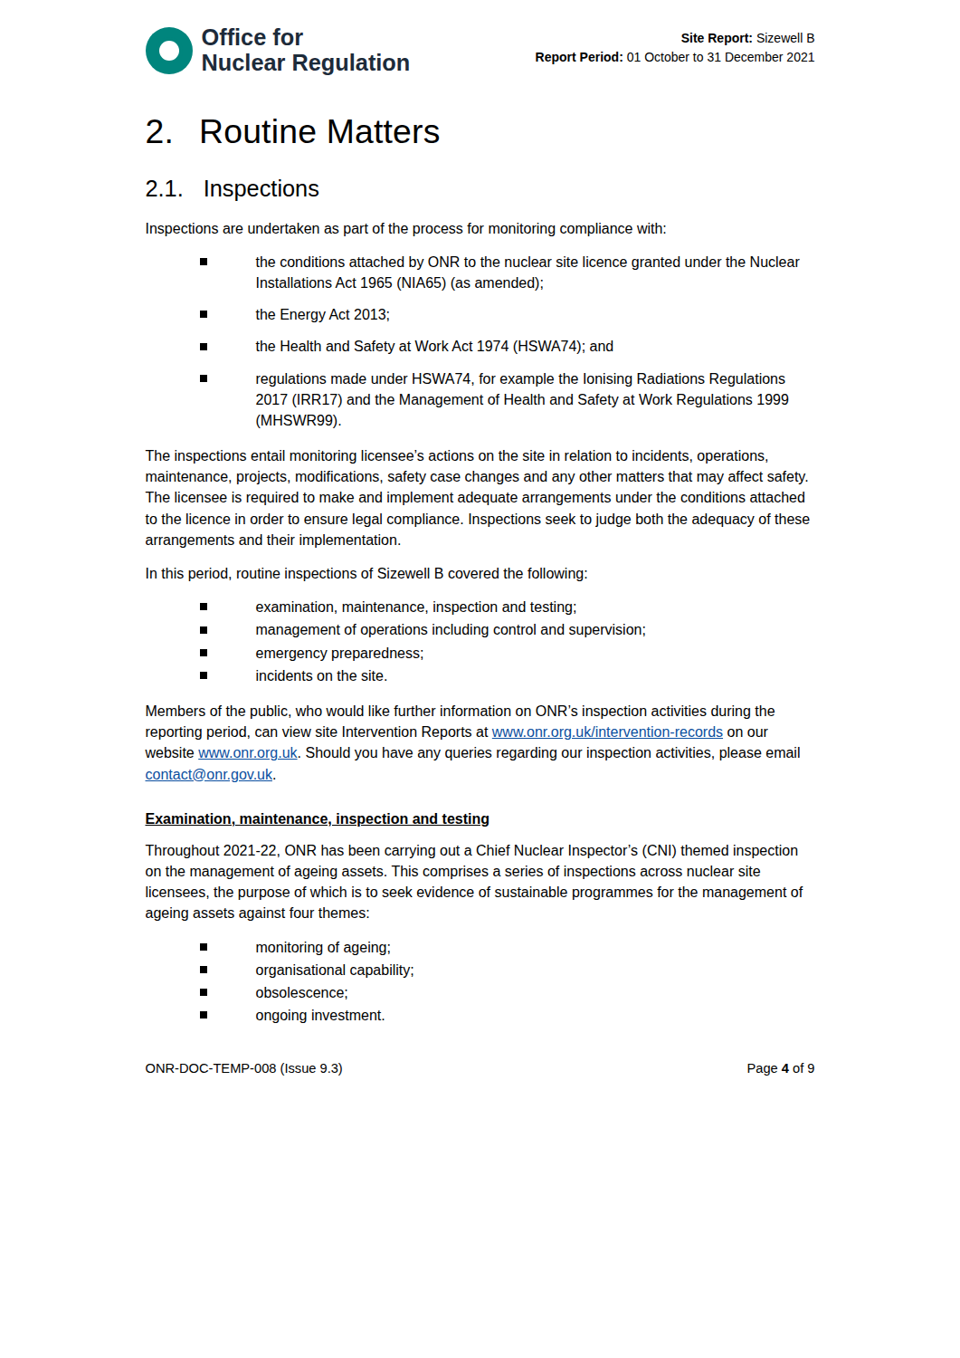Office for
Nuclear Regulation
Site Report: Sizewell B
Report Period: 01 October to 31 December 2021
2. Routine Matters
2.1. Inspections
Inspections are undertaken as part of the process for monitoring compliance with:
the conditions attached by ONR to the nuclear site licence granted under the Nuclear Installations Act 1965 (NIA65) (as amended);
the Energy Act 2013;
the Health and Safety at Work Act 1974 (HSWA74); and
regulations made under HSWA74, for example the Ionising Radiations Regulations 2017 (IRR17) and the Management of Health and Safety at Work Regulations 1999 (MHSWR99).
The inspections entail monitoring licensee’s actions on the site in relation to incidents, operations, maintenance, projects, modifications, safety case changes and any other matters that may affect safety. The licensee is required to make and implement adequate arrangements under the conditions attached to the licence in order to ensure legal compliance. Inspections seek to judge both the adequacy of these arrangements and their implementation.
In this period, routine inspections of Sizewell B covered the following:
examination, maintenance, inspection and testing;
management of operations including control and supervision;
emergency preparedness;
incidents on the site.
Members of the public, who would like further information on ONR’s inspection activities during the reporting period, can view site Intervention Reports at www.onr.org.uk/intervention-records on our website www.onr.org.uk. Should you have any queries regarding our inspection activities, please email contact@onr.gov.uk.
Examination, maintenance, inspection and testing
Throughout 2021-22, ONR has been carrying out a Chief Nuclear Inspector’s (CNI) themed inspection on the management of ageing assets. This comprises a series of inspections across nuclear site licensees, the purpose of which is to seek evidence of sustainable programmes for the management of ageing assets against four themes:
monitoring of ageing;
organisational capability;
obsolescence;
ongoing investment.
ONR-DOC-TEMP-008 (Issue 9.3)
Page 4 of 9